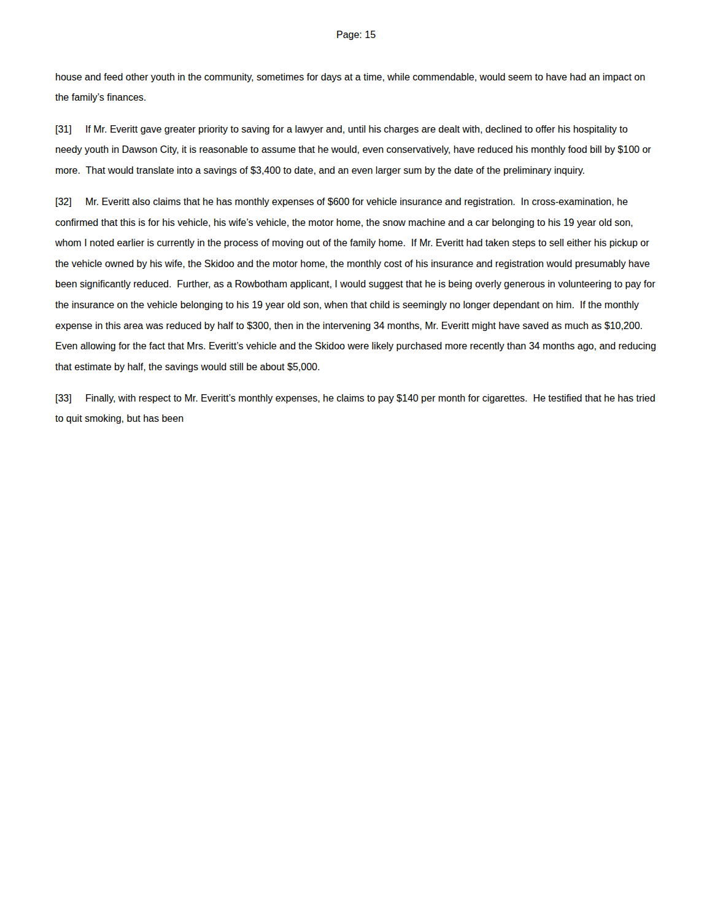Page: 15
house and feed other youth in the community, sometimes for days at a time, while commendable, would seem to have had an impact on the family’s finances.
[31] If Mr. Everitt gave greater priority to saving for a lawyer and, until his charges are dealt with, declined to offer his hospitality to needy youth in Dawson City, it is reasonable to assume that he would, even conservatively, have reduced his monthly food bill by $100 or more. That would translate into a savings of $3,400 to date, and an even larger sum by the date of the preliminary inquiry.
[32] Mr. Everitt also claims that he has monthly expenses of $600 for vehicle insurance and registration. In cross-examination, he confirmed that this is for his vehicle, his wife’s vehicle, the motor home, the snow machine and a car belonging to his 19 year old son, whom I noted earlier is currently in the process of moving out of the family home. If Mr. Everitt had taken steps to sell either his pickup or the vehicle owned by his wife, the Skidoo and the motor home, the monthly cost of his insurance and registration would presumably have been significantly reduced. Further, as a Rowbotham applicant, I would suggest that he is being overly generous in volunteering to pay for the insurance on the vehicle belonging to his 19 year old son, when that child is seemingly no longer dependant on him. If the monthly expense in this area was reduced by half to $300, then in the intervening 34 months, Mr. Everitt might have saved as much as $10,200. Even allowing for the fact that Mrs. Everitt’s vehicle and the Skidoo were likely purchased more recently than 34 months ago, and reducing that estimate by half, the savings would still be about $5,000.
[33] Finally, with respect to Mr. Everitt’s monthly expenses, he claims to pay $140 per month for cigarettes. He testified that he has tried to quit smoking, but has been